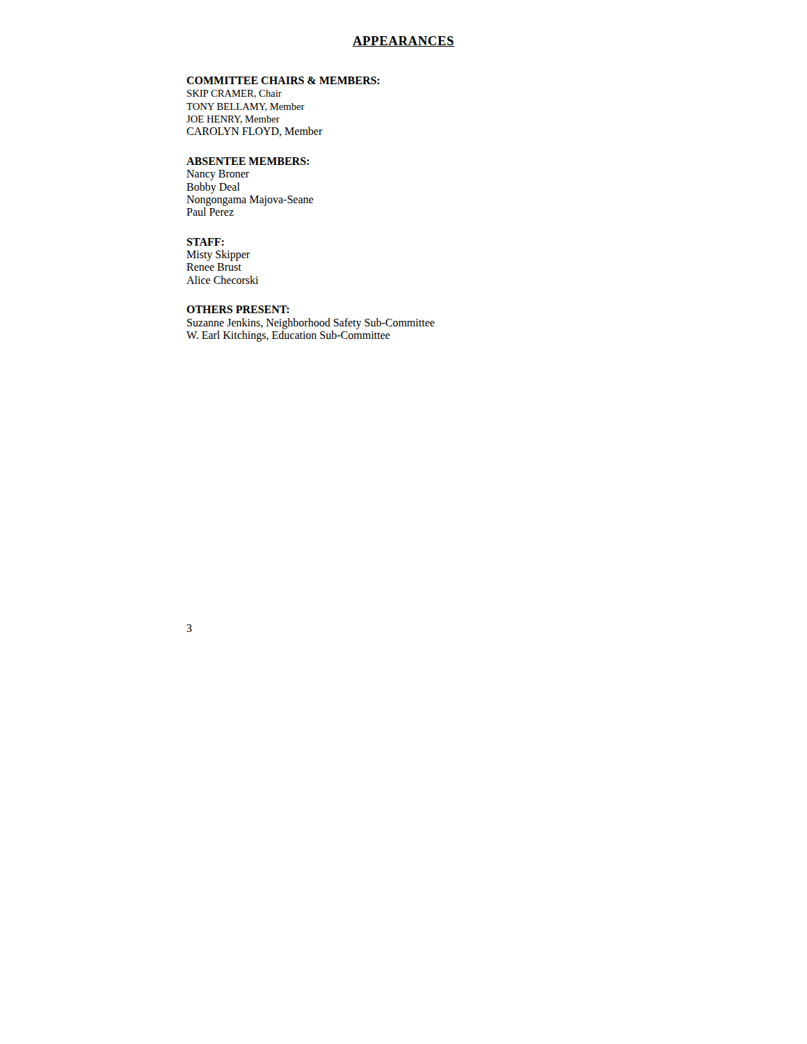APPEARANCES
COMMITTEE CHAIRS & MEMBERS:
SKIP CRAMER, Chair
TONY BELLAMY, Member
JOE HENRY, Member
CAROLYN FLOYD, Member
ABSENTEE MEMBERS:
Nancy Broner
Bobby Deal
Nongongama Majova-Seane
Paul Perez
STAFF:
Misty Skipper
Renee Brust
Alice Checorski
OTHERS PRESENT:
Suzanne Jenkins, Neighborhood Safety Sub-Committee
W. Earl Kitchings, Education Sub-Committee
3